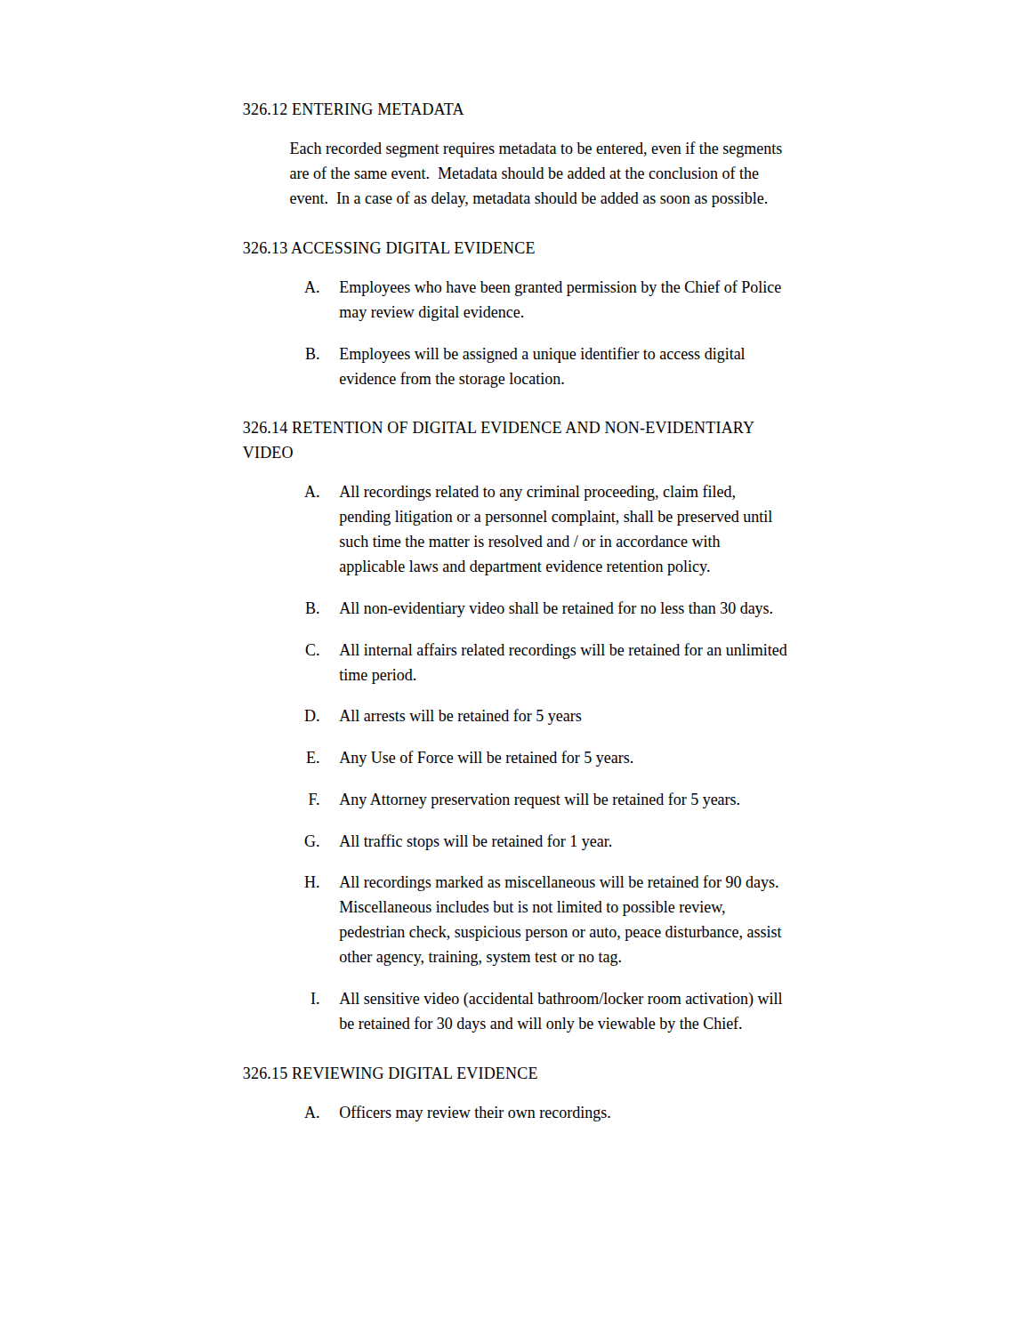326.12 ENTERING METADATA
Each recorded segment requires metadata to be entered, even if the segments are of the same event. Metadata should be added at the conclusion of the event. In a case of as delay, metadata should be added as soon as possible.
326.13 ACCESSING DIGITAL EVIDENCE
Employees who have been granted permission by the Chief of Police may review digital evidence.
Employees will be assigned a unique identifier to access digital evidence from the storage location.
326.14 RETENTION OF DIGITAL EVIDENCE AND NON-EVIDENTIARY VIDEO
All recordings related to any criminal proceeding, claim filed, pending litigation or a personnel complaint, shall be preserved until such time the matter is resolved and / or in accordance with applicable laws and department evidence retention policy.
All non-evidentiary video shall be retained for no less than 30 days.
All internal affairs related recordings will be retained for an unlimited time period.
All arrests will be retained for 5 years
Any Use of Force will be retained for 5 years.
Any Attorney preservation request will be retained for 5 years.
All traffic stops will be retained for 1 year.
All recordings marked as miscellaneous will be retained for 90 days. Miscellaneous includes but is not limited to possible review, pedestrian check, suspicious person or auto, peace disturbance, assist other agency, training, system test or no tag.
All sensitive video (accidental bathroom/locker room activation) will be retained for 30 days and will only be viewable by the Chief.
326.15 REVIEWING DIGITAL EVIDENCE
Officers may review their own recordings.